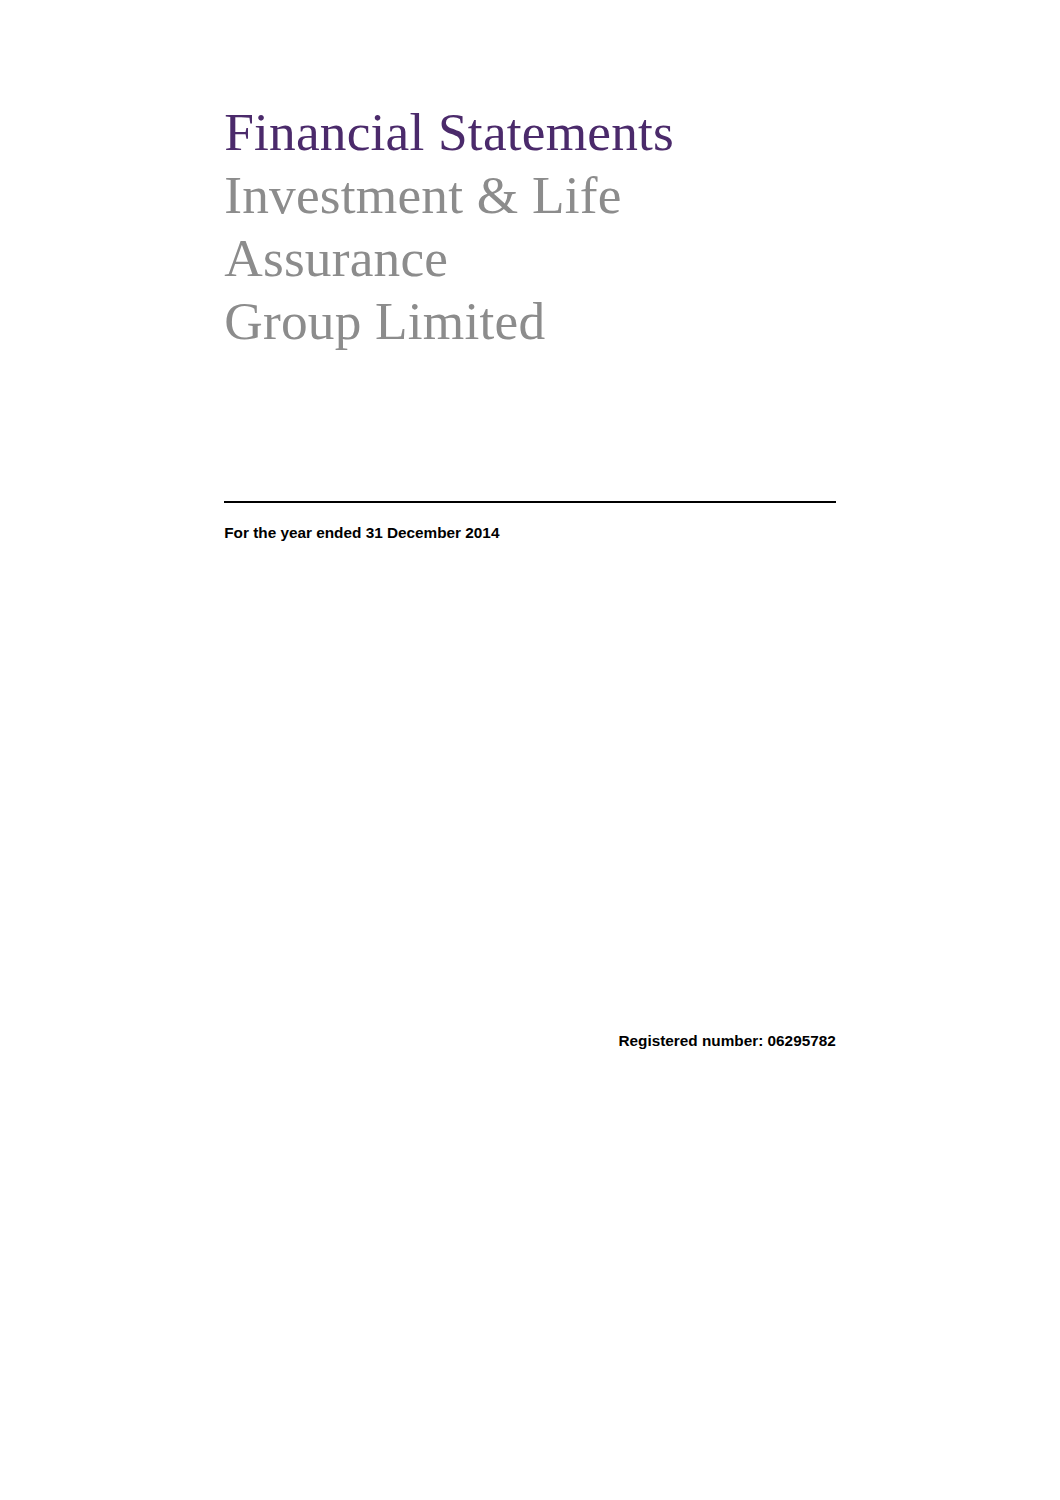Financial Statements Investment & Life Assurance Group Limited
For the year ended 31 December 2014
Registered number: 06295782